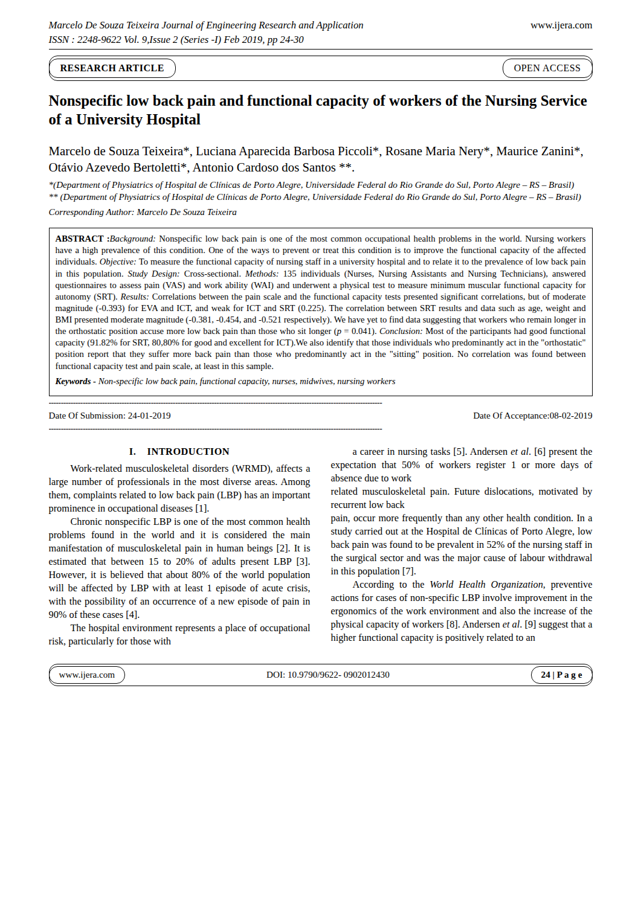www.ijera.com Marcelo De Souza Teixeira Journal of Engineering Research and Application
ISSN : 2248-9622 Vol. 9,Issue 2 (Series -I) Feb 2019, pp 24-30
RESEARCH ARTICLE OPEN ACCESS
Nonspecific low back pain and functional capacity of workers of the Nursing Service of a University Hospital
Marcelo de Souza Teixeira*, Luciana Aparecida Barbosa Piccoli*, Rosane Maria Nery*, Maurice Zanini*, Otávio Azevedo Bertoletti*, Antonio Cardoso dos Santos **.
*(Department of Physiatrics of Hospital de Clínicas de Porto Alegre, Universidade Federal do Rio Grande do Sul, Porto Alegre – RS – Brasil)
** (Department of Physiatrics of Hospital de Clínicas de Porto Alegre, Universidade Federal do Rio Grande do Sul, Porto Alegre – RS – Brasil)
Corresponding Author: Marcelo De Souza Teixeira
ABSTRACT : Background: Nonspecific low back pain is one of the most common occupational health problems in the world. Nursing workers have a high prevalence of this condition. One of the ways to prevent or treat this condition is to improve the functional capacity of the affected individuals. Objective: To measure the functional capacity of nursing staff in a university hospital and to relate it to the prevalence of low back pain in this population. Study Design: Cross-sectional. Methods: 135 individuals (Nurses, Nursing Assistants and Nursing Technicians), answered questionnaires to assess pain (VAS) and work ability (WAI) and underwent a physical test to measure minimum muscular functional capacity for autonomy (SRT). Results: Correlations between the pain scale and the functional capacity tests presented significant correlations, but of moderate magnitude (-0.393) for EVA and ICT, and weak for ICT and SRT (0.225). The correlation between SRT results and data such as age, weight and BMI presented moderate magnitude (-0.381, -0.454, and -0.521 respectively). We have yet to find data suggesting that workers who remain longer in the orthostatic position accuse more low back pain than those who sit longer (p = 0.041). Conclusion: Most of the participants had good functional capacity (91.82% for SRT, 80,80% for good and excellent for ICT).We also identify that those individuals who predominantly act in the "orthostatic" position report that they suffer more back pain than those who predominantly act in the "sitting" position. No correlation was found between functional capacity test and pain scale, at least in this sample.
Keywords - Non-specific low back pain, functional capacity, nurses, midwives, nursing workers
-----------------------------------------------------------------------------------------------------------------------------------------
Date Of Submission: 24-01-2019 Date Of Acceptance:08-02-2019
-----------------------------------------------------------------------------------------------------------------------------------------
I. INTRODUCTION
Work-related musculoskeletal disorders (WRMD), affects a large number of professionals in the most diverse areas. Among them, complaints related to low back pain (LBP) has an important prominence in occupational diseases [1].
Chronic nonspecific LBP is one of the most common health problems found in the world and it is considered the main manifestation of musculoskeletal pain in human beings [2]. It is estimated that between 15 to 20% of adults present LBP [3]. However, it is believed that about 80% of the world population will be affected by LBP with at least 1 episode of acute crisis, with the possibility of an occurrence of a new episode of pain in 90% of these cases [4].
The hospital environment represents a place of occupational risk, particularly for those with
a career in nursing tasks [5]. Andersen et al. [6] present the expectation that 50% of workers register 1 or more days of absence due to work
related musculoskeletal pain. Future dislocations, motivated by recurrent low back
pain, occur more frequently than any other health condition. In a study carried out at the Hospital de Clínicas of Porto Alegre, low back pain was found to be prevalent in 52% of the nursing staff in the surgical sector and was the major cause of labour withdrawal in this population [7].
According to the World Health Organization, preventive actions for cases of non-specific LBP involve improvement in the ergonomics of the work environment and also the increase of the physical capacity of workers [8]. Andersen et al. [9] suggest that a higher functional capacity is positively related to an
www.ijera.com DOI: 10.9790/9622- 0902012430 24 | P a g e